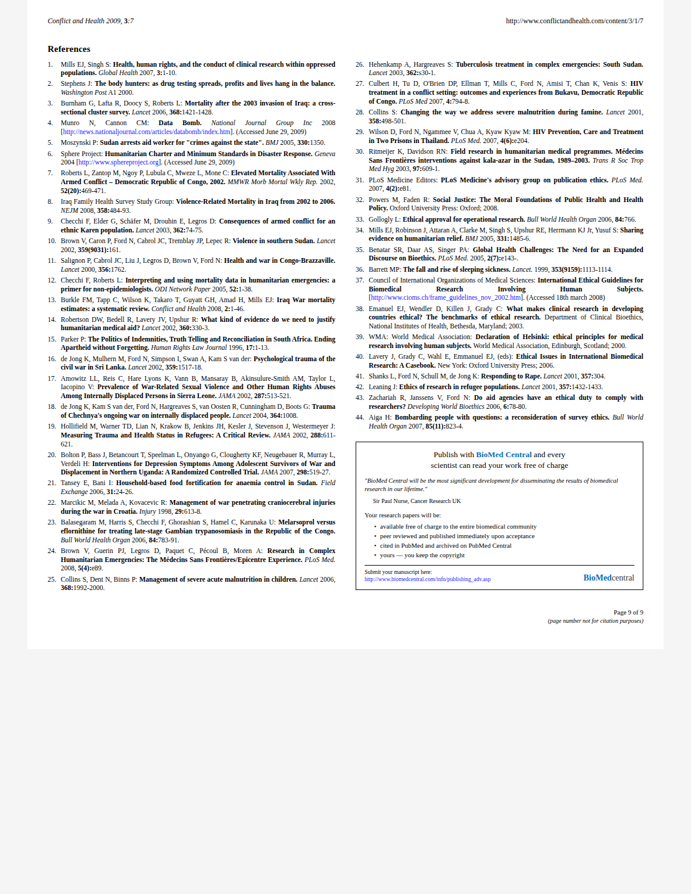Conflict and Health 2009, 3:7
http://www.conflictandhealth.com/content/3/1/7
References
Mills EJ, Singh S: Health, human rights, and the conduct of clinical research within oppressed populations. Global Health 2007, 3: 1-10.
Stephens J: The body hunters: as drug testing spreads, profits and lives hang in the balance. Washington Post A1 2000.
Burnham G, Lafta R, Doocy S, Roberts L: Mortality after the 2003 invasion of Iraq: a cross-sectional cluster survey. Lancet 2006, 368: 1421-1428.
Munro N, Cannon CM: Data Bomb. National Journal Group Inc 2008 [http://news.nationaljournal.com/articles/databomb/index.htm]. (Accessed June 29, 2009)
Moszynski P: Sudan arrests aid worker for "crimes against the state". BMJ 2005, 330: 1350.
Sphere Project: Humanitarian Charter and Minimum Standards in Disaster Response. Geneva 2004 [http://www.sphereproject.org]. (Accessed June 29, 2009)
Roberts L, Zantop M, Ngoy P, Lubula C, Mweze L, Mone C: Elevated Mortality Associated With Armed Conflict – Democratic Republic of Congo, 2002. MMWR Morb Mortal Wkly Rep. 2002, 52(20): 469-471.
Iraq Family Health Survey Study Group: Violence-Related Mortality in Iraq from 2002 to 2006. NEJM 2008, 358: 484-93.
Checchi F, Elder G, Schäfer M, Drouhin E, Legros D: Consequences of armed conflict for an ethnic Karen population. Lancet 2003, 362: 74-75.
Brown V, Caron P, Ford N, Cabrol JC, Tremblay JP, Lepec R: Violence in southern Sudan. Lancet 2002, 359(9031): 161.
Salignon P, Cabrol JC, Liu J, Legros D, Brown V, Ford N: Health and war in Congo-Brazzaville. Lancet 2000, 356: 1762.
Checchi F, Roberts L: Interpreting and using mortality data in humanitarian emergencies: a primer for non-epidemiologists. ODI Network Paper 2005, 52: 1-38.
Burkle FM, Tapp C, Wilson K, Takaro T, Guyatt GH, Amad H, Mills EJ: Iraq War mortality estimates: a systematic review. Conflict and Health 2008, 2: 1-46.
Robertson DW, Bedell R, Lavery JV, Upshur R: What kind of evidence do we need to justify humanitarian medical aid? Lancet 2002, 360: 330-3.
Parker P: The Politics of Indemnities, Truth Telling and Reconciliation in South Africa. Ending Apartheid without Forgetting. Human Rights Law Journal 1996, 17: 1-13.
de Jong K, Mulhern M, Ford N, Simpson I, Swan A, Kam S van der: Psychological trauma of the civil war in Sri Lanka. Lancet 2002, 359: 1517-18.
Amowitz LL, Reis C, Hare Lyons K, Vann B, Mansaray B, Akinsulure-Smith AM, Taylor L, Iacopino V: Prevalence of War-Related Sexual Violence and Other Human Rights Abuses Among Internally Displaced Persons in Sierra Leone. JAMA 2002, 287: 513-521.
de Jong K, Kam S van der, Ford N, Hargreaves S, van Oosten R, Cunningham D, Boots G: Trauma of Chechnya's ongoing war on internally displaced people. Lancet 2004, 364: 1008.
Hollifield M, Warner TD, Lian N, Krakow B, Jenkins JH, Kesler J, Stevenson J, Westermeyer J: Measuring Trauma and Health Status in Refugees: A Critical Review. JAMA 2002, 288: 611-621.
Bolton P, Bass J, Betancourt T, Speelman L, Onyango G, Clougherty KF, Neugebauer R, Murray L, Verdeli H: Interventions for Depression Symptoms Among Adolescent Survivors of War and Displacement in Northern Uganda: A Randomized Controlled Trial. JAMA 2007, 298: 519-27.
Tansey E, Bani I: Household-based food fortification for anaemia control in Sudan. Field Exchange 2006, 31: 24-26.
Marcikic M, Melada A, Kovacevic R: Management of war penetrating craniocerebral injuries during the war in Croatia. Injury 1998, 29: 613-8.
Balasegaram M, Harris S, Checchi F, Ghorashian S, Hamel C, Karunaka U: Melarsoprol versus eflornithine for treating late-stage Gambian trypanosomiasis in the Republic of the Congo. Bull World Health Organ 2006, 84: 783-91.
Brown V, Guerin PJ, Legros D, Paquet C, Pécoul B, Moren A: Research in Complex Humanitarian Emergencies: The Médecins Sans Frontières/Epicentre Experience. PLoS Med. 2008, 5(4): e89.
Collins S, Dent N, Binns P: Management of severe acute malnutrition in children. Lancet 2006, 368: 1992-2000.
Hehenkamp A, Hargreaves S: Tuberculosis treatment in complex emergencies: South Sudan. Lancet 2003, 362: s30-1.
Culbert H, Tu D, O'Brien DP, Ellman T, Mills C, Ford N, Amisi T, Chan K, Venis S: HIV treatment in a conflict setting: outcomes and experiences from Bukavu, Democratic Republic of Congo. PLoS Med 2007, 4: 794-8.
Collins S: Changing the way we address severe malnutrition during famine. Lancet 2001, 358: 498-501.
Wilson D, Ford N, Ngammee V, Chua A, Kyaw Kyaw M: HIV Prevention, Care and Treatment in Two Prisons in Thailand. PLoS Med. 2007, 4(6): e204.
Ritmeijer K, Davidson RN: Field research in humanitarian medical programmes. Médecins Sans Frontières interventions against kala-azar in the Sudan, 1989–2003. Trans R Soc Trop Med Hyg 2003, 97: 609-1.
PLoS Medicine Editors: PLoS Medicine's advisory group on publication ethics. PLoS Med. 2007, 4(2): e81.
Powers M, Faden R: Social Justice: The Moral Foundations of Public Health and Health Policy. Oxford University Press: Oxford; 2008.
Gollogly L: Ethical approval for operational research. Bull World Health Organ 2006, 84: 766.
Mills EJ, Robinson J, Attaran A, Clarke M, Singh S, Upshur RE, Herrmann KJ Jr, Yusuf S: Sharing evidence on humanitarian relief. BMJ 2005, 331: 1485-6.
Benatar SR, Daar AS, Singer PA: Global Health Challenges: The Need for an Expanded Discourse on Bioethics. PLoS Med. 2005, 2(7): e143-.
Barrett MP: The fall and rise of sleeping sickness. Lancet. 1999, 353(9159): 1113-1114.
Council of International Organizations of Medical Sciences: International Ethical Guidelines for Biomedical Research Involving Human Subjects. [http://www.cioms.ch/frame_guidelines_nov_2002.htm]. (Accessed 18th march 2008)
Emanuel EJ, Wendler D, Killen J, Grady C: What makes clinical research in developing countries ethical? The benchmarks of ethical research. Department of Clinical Bioethics, National Institutes of Health, Bethesda, Maryland; 2003.
WMA: World Medical Association: Declaration of Helsinki: ethical principles for medical research involving human subjects. World Medical Association, Edinburgh, Scotland; 2000.
Lavery J, Grady C, Wahl E, Emmanuel EJ, (eds): Ethical Issues in International Biomedical Research: A Casebook. New York: Oxford University Press; 2006.
Shanks L, Ford N, Schull M, de Jong K: Responding to Rape. Lancet 2001, 357: 304.
Leaning J: Ethics of research in refugee populations. Lancet 2001, 357: 1432-1433.
Zachariah R, Janssens V, Ford N: Do aid agencies have an ethical duty to comply with researchers? Developing World Bioethics 2006, 6: 78-80.
Aiga H: Bombarding people with questions: a reconsideration of survey ethics. Bull World Health Organ 2007, 85(11): 823-4.
Publish with Bio Med Central and every
scientist can read your work free of charge
"BioMed Central will be the most significant development for disseminating the results of biomedical research in our lifetime."
Sir Paul Nurse, Cancer Research UK
Your research papers will be:
available free of charge to the entire biomedical community
peer reviewed and published immediately upon acceptance
cited in PubMed and archived on PubMed Central
yours — you keep the copyright
Submit your manuscript here:
http://www.biomedcentral.com/info/publishing_adv.asp
Bio Med central
Page 9 of 9
(page number not for citation purposes)